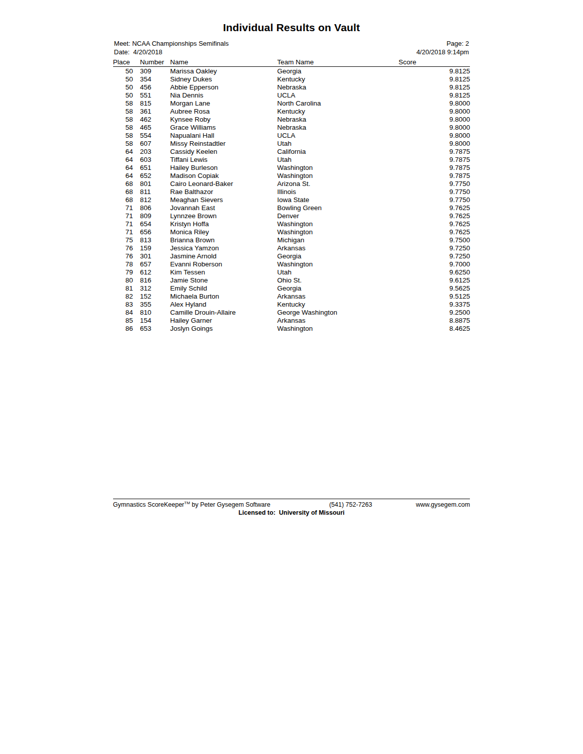Individual Results on Vault
| Meet: NCAA Championships Semifinals | Page: 2 |
| Date: 4/20/2018 | 4/20/2018 9:14pm |
| Place | Number | Name | Team Name | Score |
| --- | --- | --- | --- | --- |
| 50 | 309 | Marissa Oakley | Georgia | 9.8125 |
| 50 | 354 | Sidney Dukes | Kentucky | 9.8125 |
| 50 | 456 | Abbie Epperson | Nebraska | 9.8125 |
| 50 | 551 | Nia Dennis | UCLA | 9.8125 |
| 58 | 815 | Morgan Lane | North Carolina | 9.8000 |
| 58 | 361 | Aubree Rosa | Kentucky | 9.8000 |
| 58 | 462 | Kynsee Roby | Nebraska | 9.8000 |
| 58 | 465 | Grace Williams | Nebraska | 9.8000 |
| 58 | 554 | Napualani Hall | UCLA | 9.8000 |
| 58 | 607 | Missy Reinstadtler | Utah | 9.8000 |
| 64 | 203 | Cassidy Keelen | California | 9.7875 |
| 64 | 603 | Tiffani Lewis | Utah | 9.7875 |
| 64 | 651 | Hailey Burleson | Washington | 9.7875 |
| 64 | 652 | Madison Copiak | Washington | 9.7875 |
| 68 | 801 | Cairo Leonard-Baker | Arizona St. | 9.7750 |
| 68 | 811 | Rae Balthazor | Illinois | 9.7750 |
| 68 | 812 | Meaghan Sievers | Iowa State | 9.7750 |
| 71 | 806 | Jovannah East | Bowling Green | 9.7625 |
| 71 | 809 | Lynnzee Brown | Denver | 9.7625 |
| 71 | 654 | Kristyn Hoffa | Washington | 9.7625 |
| 71 | 656 | Monica Riley | Washington | 9.7625 |
| 75 | 813 | Brianna Brown | Michigan | 9.7500 |
| 76 | 159 | Jessica Yamzon | Arkansas | 9.7250 |
| 76 | 301 | Jasmine Arnold | Georgia | 9.7250 |
| 78 | 657 | Evanni Roberson | Washington | 9.7000 |
| 79 | 612 | Kim Tessen | Utah | 9.6250 |
| 80 | 816 | Jamie Stone | Ohio St. | 9.6125 |
| 81 | 312 | Emily Schild | Georgia | 9.5625 |
| 82 | 152 | Michaela Burton | Arkansas | 9.5125 |
| 83 | 355 | Alex Hyland | Kentucky | 9.3375 |
| 84 | 810 | Camille Drouin-Allaire | George Washington | 9.2500 |
| 85 | 154 | Hailey Garner | Arkansas | 8.8875 |
| 86 | 653 | Joslyn Goings | Washington | 8.4625 |
Gymnastics ScoreKeeperTM by Peter Gysegem Software
(541) 752-7263
www.gysegem.com
Licensed to: University of Missouri